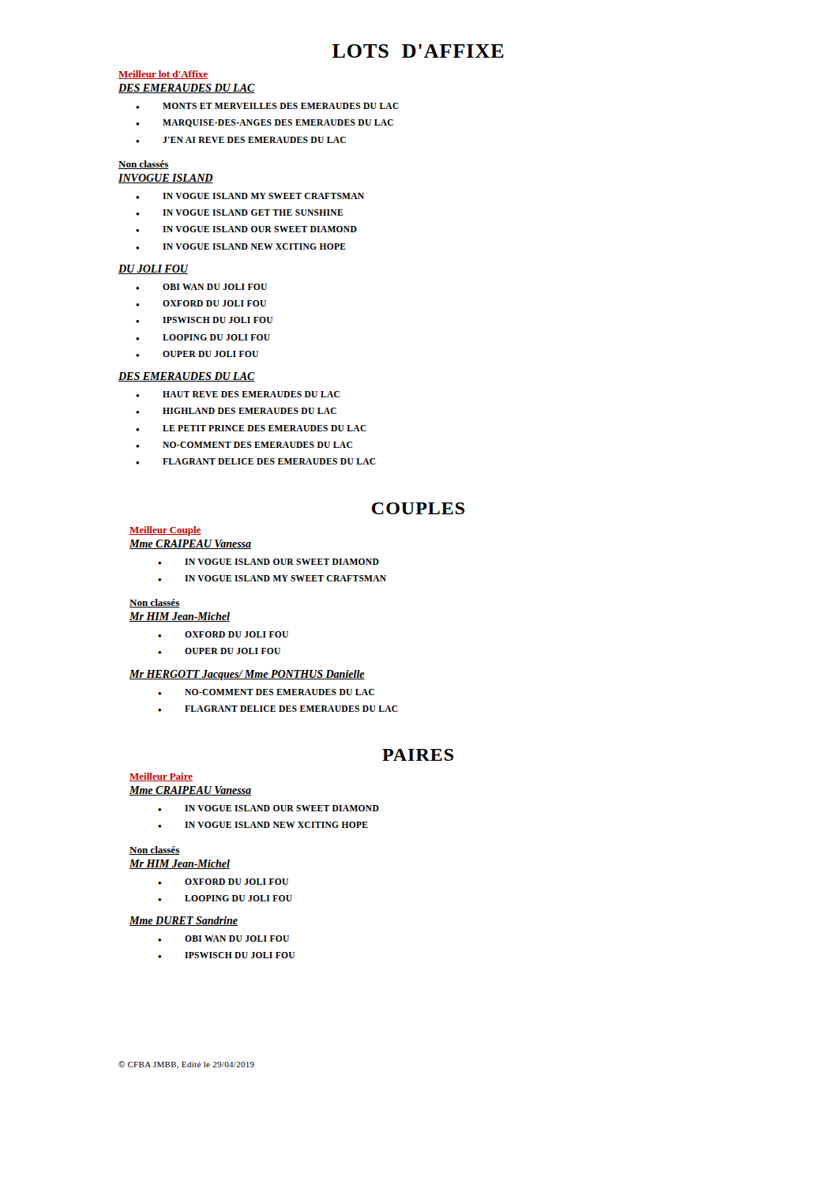LOTS D'AFFIXE
Meilleur lot d'Affixe
DES EMERAUDES DU LAC
MONTS ET MERVEILLES DES EMERAUDES DU LAC
MARQUISE-DES-ANGES DES EMERAUDES DU LAC
J'EN AI REVE DES EMERAUDES DU LAC
Non classés
INVOGUE ISLAND
IN VOGUE ISLAND MY SWEET CRAFTSMAN
IN VOGUE ISLAND GET THE SUNSHINE
IN VOGUE ISLAND OUR SWEET DIAMOND
IN VOGUE ISLAND NEW XCITING HOPE
DU JOLI FOU
OBI WAN DU JOLI FOU
OXFORD DU JOLI FOU
IPSWISCH DU JOLI FOU
LOOPING DU JOLI FOU
OUPER DU JOLI FOU
DES EMERAUDES DU LAC
HAUT REVE DES EMERAUDES DU LAC
HIGHLAND DES EMERAUDES DU LAC
LE PETIT PRINCE DES EMERAUDES DU LAC
NO-COMMENT DES EMERAUDES DU LAC
FLAGRANT DELICE DES EMERAUDES DU LAC
COUPLES
Meilleur Couple
Mme CRAIPEAU Vanessa
IN VOGUE ISLAND OUR SWEET DIAMOND
IN VOGUE ISLAND MY SWEET CRAFTSMAN
Non classés
Mr HIM Jean-Michel
OXFORD DU JOLI FOU
OUPER DU JOLI FOU
Mr HERGOTT Jacques/ Mme PONTHUS Danielle
NO-COMMENT DES EMERAUDES DU LAC
FLAGRANT DELICE DES EMERAUDES DU LAC
PAIRES
Meilleur Paire
Mme CRAIPEAU Vanessa
IN VOGUE ISLAND OUR SWEET DIAMOND
IN VOGUE ISLAND NEW XCITING HOPE
Non classés
Mr HIM Jean-Michel
OXFORD DU JOLI FOU
LOOPING DU JOLI FOU
Mme DURET Sandrine
OBI WAN DU JOLI FOU
IPSWISCH DU JOLI FOU
© CFBA JMBB, Edité le 29/04/2019